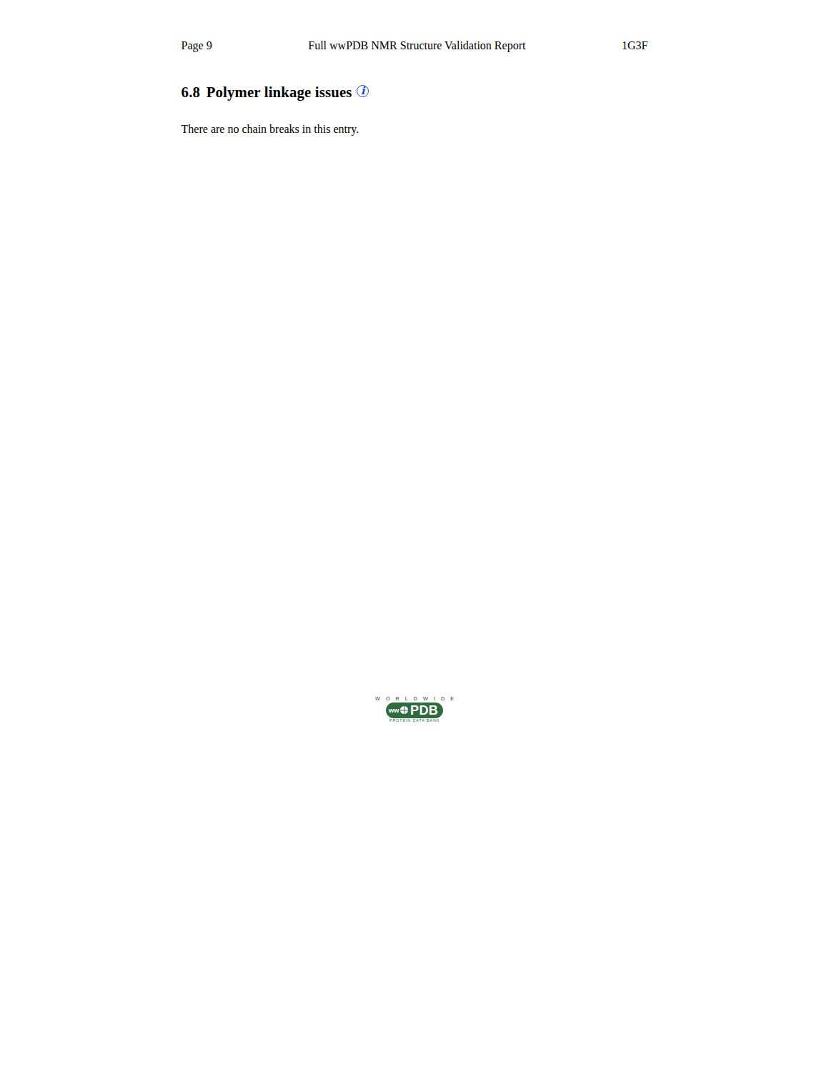Page 9
Full wwPDB NMR Structure Validation Report
1G3F
6.8 Polymer linkage issues i
There are no chain breaks in this entry.
W O R L D W I D E
ww PDB
PROTEIN DATA BANK